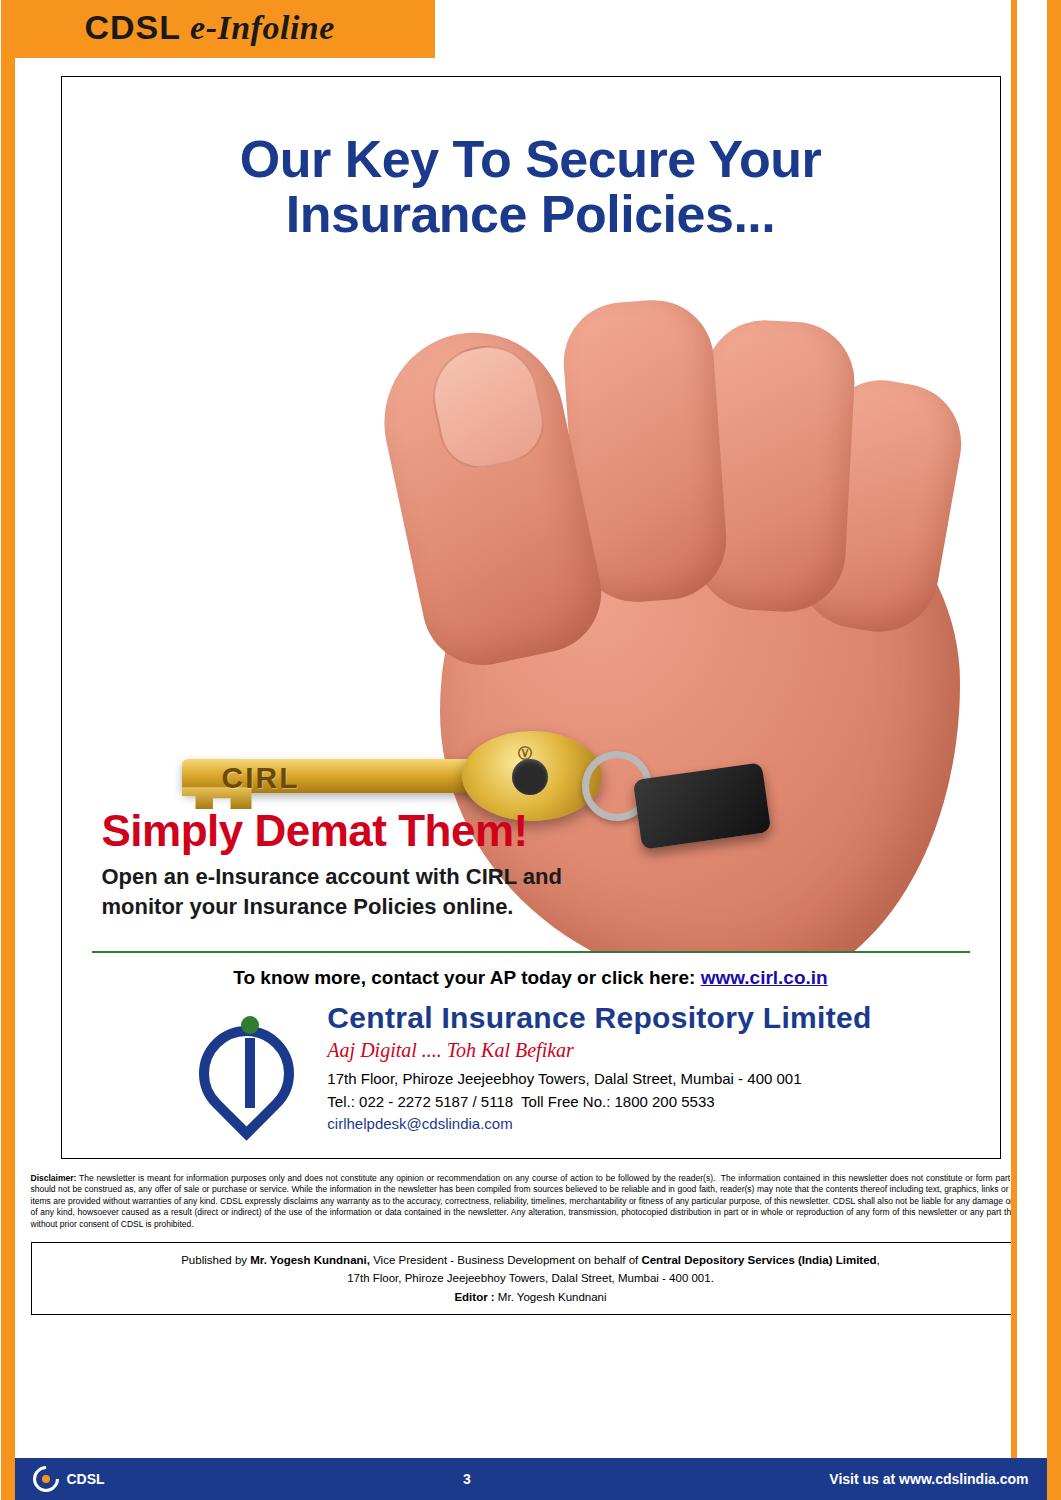CDSL e-Infoline
Our Key To Secure Your
Insurance Policies...
Ⓥ
CIRL
Simply Demat Them!
Open an e-Insurance account with CIRL and
monitor your Insurance Policies online.
To know more, contact your AP today or click here: www.cirl.co.in
Central Insurance Repository Limited
Aaj Digital .... Toh Kal Befikar
17th Floor, Phiroze Jeejeebhoy Towers, Dalal Street, Mumbai - 400 001
Tel.: 022 - 2272 5187 / 5118 Toll Free No.: 1800 200 5533
cirlhelpdesk@cdslindia.com
Disclaimer: The newsletter is meant for information purposes only and does not constitute any opinion or recommendation on any course of action to be followed by the reader(s). The information contained in this newsletter does not constitute or form part of or should not be construed as, any offer of sale or purchase or service. While the information in the newsletter has been compiled from sources believed to be reliable and in good faith, reader(s) may note that the contents thereof including text, graphics, links or other items are provided without warranties of any kind. CDSL expressly disclaims any warranty as to the accuracy, correctness, reliability, timelines, merchantability or fitness of any particular purpose, of this newsletter. CDSL shall also not be liable for any damage or loss of any kind, howsoever caused as a result (direct or indirect) of the use of the information or data contained in the newsletter. Any alteration, transmission, photocopied distribution in part or in whole or reproduction of any form of this newsletter or any part thereof without prior consent of CDSL is prohibited.
Published by Mr. Yogesh Kundnani, Vice President - Business Development on behalf of Central Depository Services (India) Limited,
17th Floor, Phiroze Jeejeebhoy Towers, Dalal Street, Mumbai - 400 001.
Editor : Mr. Yogesh Kundnani
CDSL
3
Visit us at www.cdslindia.com